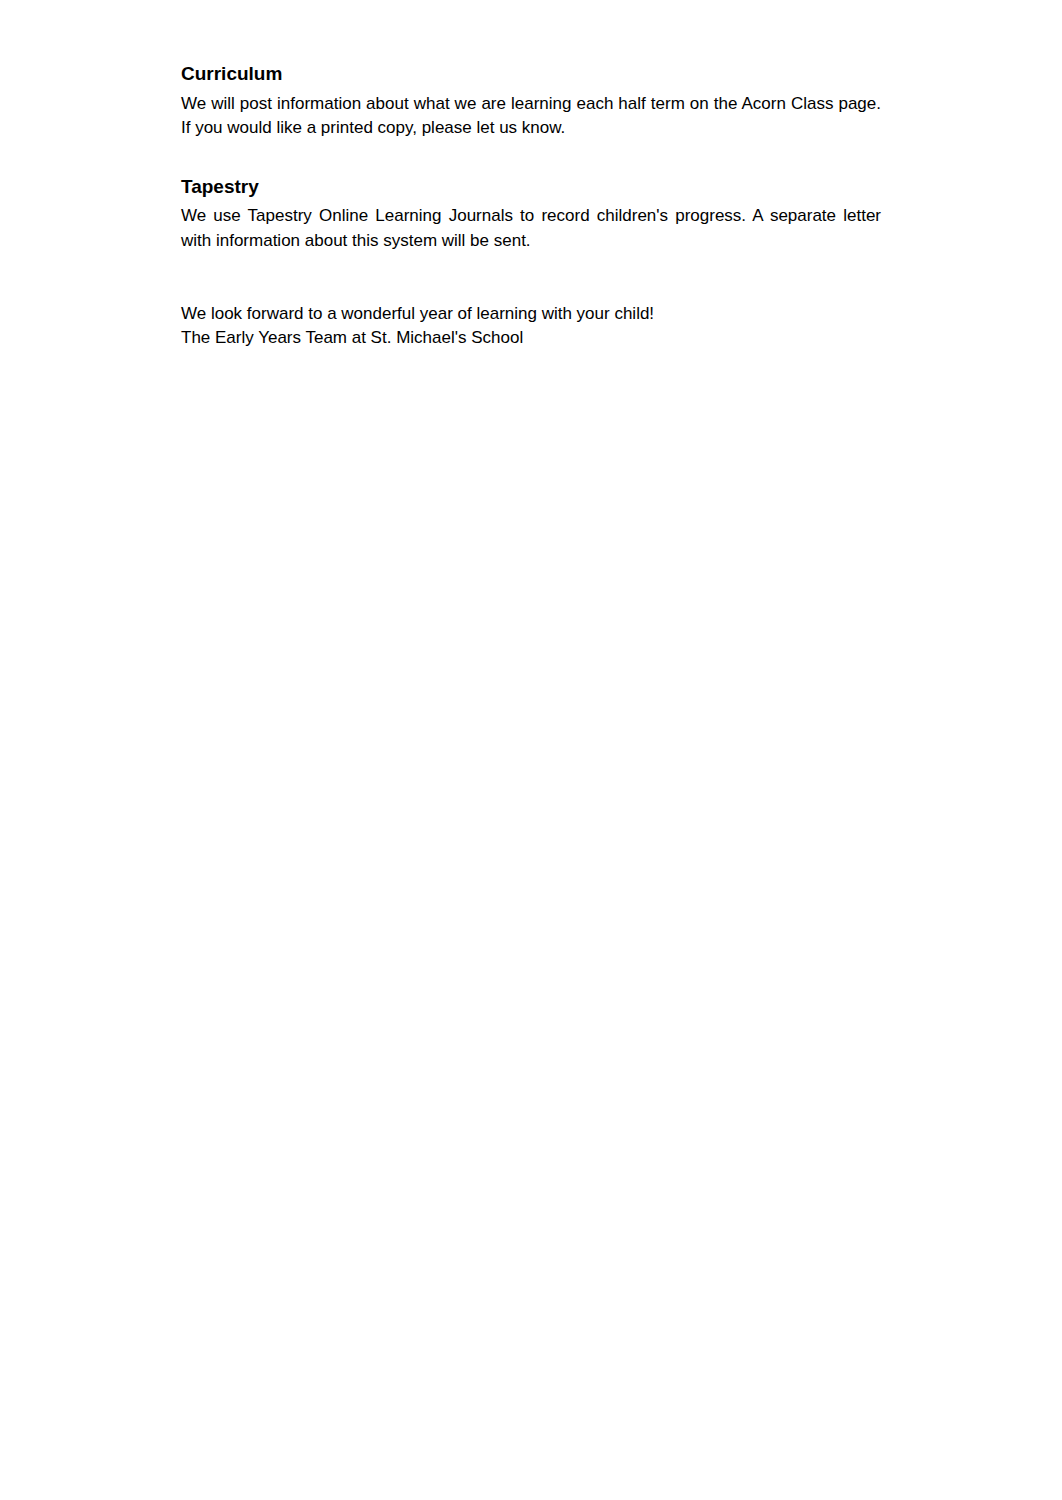Curriculum
We will post information about what we are learning each half term on the Acorn Class page. If you would like a printed copy, please let us know.
Tapestry
We use Tapestry Online Learning Journals to record children's progress. A separate letter with information about this system will be sent.
We look forward to a wonderful year of learning with your child!
The Early Years Team at St. Michael's School